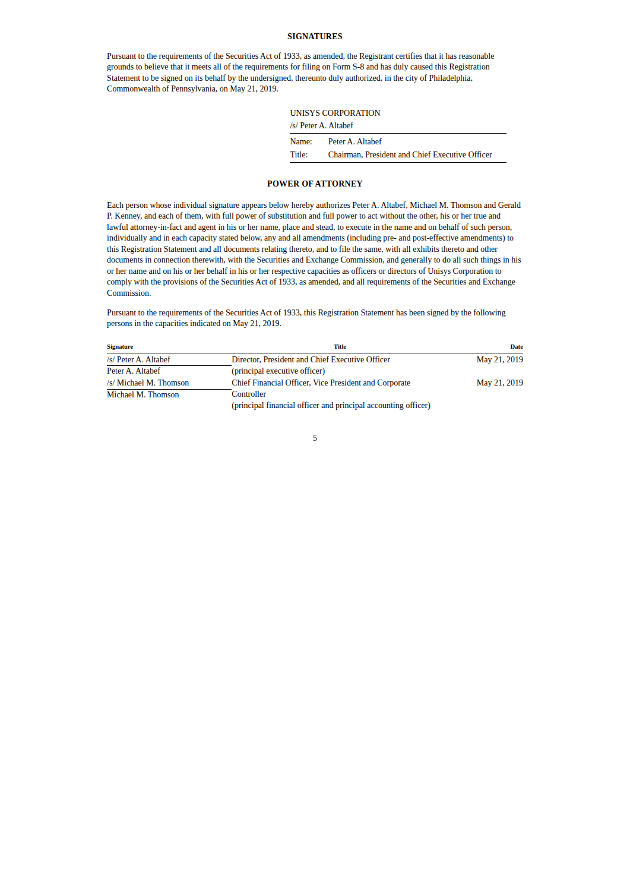SIGNATURES
Pursuant to the requirements of the Securities Act of 1933, as amended, the Registrant certifies that it has reasonable grounds to believe that it meets all of the requirements for filing on Form S-8 and has duly caused this Registration Statement to be signed on its behalf by the undersigned, thereunto duly authorized, in the city of Philadelphia, Commonwealth of Pennsylvania, on May 21, 2019.
UNISYS CORPORATION
/s/ Peter A. Altabef
| Name: | Peter A. Altabef |
| Title: | Chairman, President and Chief Executive Officer |
POWER OF ATTORNEY
Each person whose individual signature appears below hereby authorizes Peter A. Altabef, Michael M. Thomson and Gerald P. Kenney, and each of them, with full power of substitution and full power to act without the other, his or her true and lawful attorney-in-fact and agent in his or her name, place and stead, to execute in the name and on behalf of such person, individually and in each capacity stated below, any and all amendments (including pre- and post-effective amendments) to this Registration Statement and all documents relating thereto, and to file the same, with all exhibits thereto and other documents in connection therewith, with the Securities and Exchange Commission, and generally to do all such things in his or her name and on his or her behalf in his or her respective capacities as officers or directors of Unisys Corporation to comply with the provisions of the Securities Act of 1933, as amended, and all requirements of the Securities and Exchange Commission.
Pursuant to the requirements of the Securities Act of 1933, this Registration Statement has been signed by the following persons in the capacities indicated on May 21, 2019.
| Signature | Title | Date |
| --- | --- | --- |
| /s/ Peter A. Altabef | Director, President and Chief Executive Officer | May 21, 2019 |
| Peter A. Altabef | (principal executive officer) | |
| /s/ Michael M. Thomson | Chief Financial Officer, Vice President and Corporate | May 21, 2019 |
| Michael M. Thomson | Controller (principal financial officer and principal accounting officer) | |
5